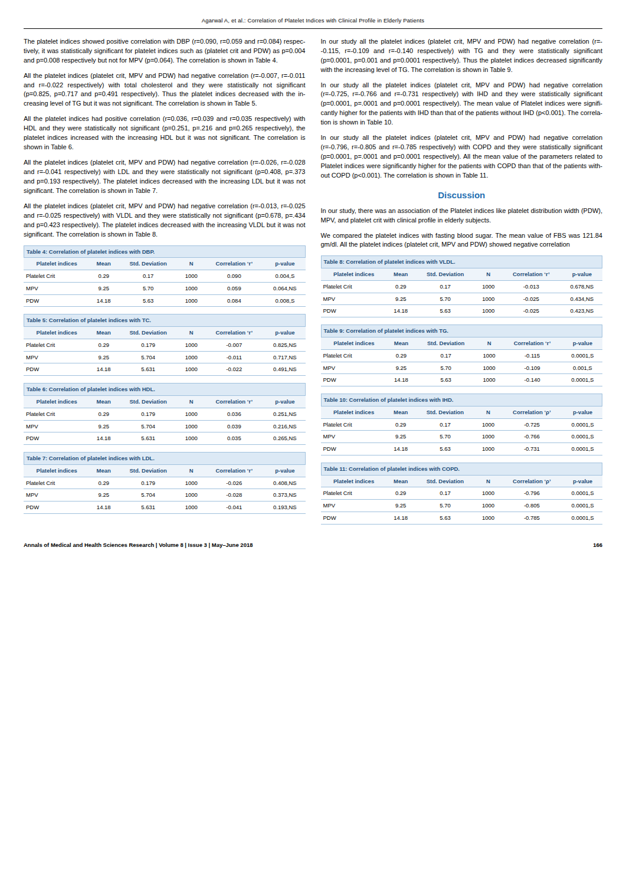Agarwal A, et al.: Correlation of Platelet Indices with Clinical Profile in Elderly Patients
The platelet indices showed positive correlation with DBP (r=0.090, r=0.059 and r=0.084) respectively, it was statistically significant for platelet indices such as (platelet crit and PDW) as p=0.004 and p=0.008 respectively but not for MPV (p=0.064). The correlation is shown in Table 4.
All the platelet indices (platelet crit, MPV and PDW) had negative correlation (r=-0.007, r=-0.011 and r=-0.022 respectively) with total cholesterol and they were statistically not significant (p=0.825, p=0.717 and p=0.491 respectively). Thus the platelet indices decreased with the increasing level of TG but it was not significant. The correlation is shown in Table 5.
All the platelet indices had positive correlation (r=0.036, r=0.039 and r=0.035 respectively) with HDL and they were statistically not significant (p=0.251, p=.216 and p=0.265 respectively), the platelet indices increased with the increasing HDL but it was not significant. The correlation is shown in Table 6.
All the platelet indices (platelet crit, MPV and PDW) had negative correlation (r=-0.026, r=-0.028 and r=-0.041 respectively) with LDL and they were statistically not significant (p=0.408, p=.373 and p=0.193 respectively). The platelet indices decreased with the increasing LDL but it was not significant. The correlation is shown in Table 7.
All the platelet indices (platelet crit, MPV and PDW) had negative correlation (r=-0.013, r=-0.025 and r=-0.025 respectively) with VLDL and they were statistically not significant (p=0.678, p=.434 and p=0.423 respectively). The platelet indices decreased with the increasing VLDL but it was not significant. The correlation is shown in Table 8.
Table 4: Correlation of platelet indices with DBP.
| Platelet indices | Mean | Std. Deviation | N | Correlation ‘r’ | p-value |
| --- | --- | --- | --- | --- | --- |
| Platelet Crit | 0.29 | 0.17 | 1000 | 0.090 | 0.004,S |
| MPV | 9.25 | 5.70 | 1000 | 0.059 | 0.064,NS |
| PDW | 14.18 | 5.63 | 1000 | 0.084 | 0.008,S |
Table 5: Correlation of platelet indices with TC.
| Platelet indices | Mean | Std. Deviation | N | Correlation ‘r’ | p-value |
| --- | --- | --- | --- | --- | --- |
| Platelet Crit | 0.29 | 0.179 | 1000 | -0.007 | 0.825,NS |
| MPV | 9.25 | 5.704 | 1000 | -0.011 | 0.717,NS |
| PDW | 14.18 | 5.631 | 1000 | -0.022 | 0.491,NS |
Table 6: Correlation of platelet indices with HDL.
| Platelet indices | Mean | Std. Deviation | N | Correlation ‘r’ | p-value |
| --- | --- | --- | --- | --- | --- |
| Platelet Crit | 0.29 | 0.179 | 1000 | 0.036 | 0.251,NS |
| MPV | 9.25 | 5.704 | 1000 | 0.039 | 0.216,NS |
| PDW | 14.18 | 5.631 | 1000 | 0.035 | 0.265,NS |
Table 7: Correlation of platelet indices with LDL.
| Platelet indices | Mean | Std. Deviation | N | Correlation ‘r’ | p-value |
| --- | --- | --- | --- | --- | --- |
| Platelet Crit | 0.29 | 0.179 | 1000 | -0.026 | 0.408,NS |
| MPV | 9.25 | 5.704 | 1000 | -0.028 | 0.373,NS |
| PDW | 14.18 | 5.631 | 1000 | -0.041 | 0.193,NS |
In our study all the platelet indices (platelet crit, MPV and PDW) had negative correlation (r=--0.115, r=-0.109 and r=-0.140 respectively) with TG and they were statistically significant (p=0.0001, p=0.001 and p=0.0001 respectively). Thus the platelet indices decreased significantly with the increasing level of TG. The correlation is shown in Table 9.
In our study all the platelet indices (platelet crit, MPV and PDW) had negative correlation (r=-0.725, r=-0.766 and r=-0.731 respectively) with IHD and they were statistically significant (p=0.0001, p=.0001 and p=0.0001 respectively). The mean value of Platelet indices were significantly higher for the patients with IHD than that of the patients without IHD (p<0.001). The correlation is shown in Table 10.
In our study all the platelet indices (platelet crit, MPV and PDW) had negative correlation (r=-0.796, r=-0.805 and r=-0.785 respectively) with COPD and they were statistically significant (p=0.0001, p=.0001 and p=0.0001 respectively). All the mean value of the parameters related to Platelet indices were significantly higher for the patients with COPD than that of the patients without COPD (p<0.001). The correlation is shown in Table 11.
Discussion
In our study, there was an association of the Platelet indices like platelet distribution width (PDW), MPV, and platelet crit with clinical profile in elderly subjects.
We compared the platelet indices with fasting blood sugar. The mean value of FBS was 121.84 gm/dl. All the platelet indices (platelet crit, MPV and PDW) showed negative correlation
Table 8: Correlation of platelet indices with VLDL.
| Platelet indices | Mean | Std. Deviation | N | Correlation ‘r’ | p-value |
| --- | --- | --- | --- | --- | --- |
| Platelet Crit | 0.29 | 0.17 | 1000 | -0.013 | 0.678,NS |
| MPV | 9.25 | 5.70 | 1000 | -0.025 | 0.434,NS |
| PDW | 14.18 | 5.63 | 1000 | -0.025 | 0.423,NS |
Table 9: Correlation of platelet indices with TG.
| Platelet indices | Mean | Std. Deviation | N | Correlation ‘r’ | p-value |
| --- | --- | --- | --- | --- | --- |
| Platelet Crit | 0.29 | 0.17 | 1000 | -0.115 | 0.0001,S |
| MPV | 9.25 | 5.70 | 1000 | -0.109 | 0.001,S |
| PDW | 14.18 | 5.63 | 1000 | -0.140 | 0.0001,S |
Table 10: Correlation of platelet indices with IHD.
| Platelet indices | Mean | Std. Deviation | N | Correlation ‘ρ’ | p-value |
| --- | --- | --- | --- | --- | --- |
| Platelet Crit | 0.29 | 0.17 | 1000 | -0.725 | 0.0001,S |
| MPV | 9.25 | 5.70 | 1000 | -0.766 | 0.0001,S |
| PDW | 14.18 | 5.63 | 1000 | -0.731 | 0.0001,S |
Table 11: Correlation of platelet indices with COPD.
| Platelet indices | Mean | Std. Deviation | N | Correlation ‘ρ’ | p-value |
| --- | --- | --- | --- | --- | --- |
| Platelet Crit | 0.29 | 0.17 | 1000 | -0.796 | 0.0001,S |
| MPV | 9.25 | 5.70 | 1000 | -0.805 | 0.0001,S |
| PDW | 14.18 | 5.63 | 1000 | -0.785 | 0.0001,S |
Annals of Medical and Health Sciences Research | Volume 8 | Issue 3 | May–June 2018
166